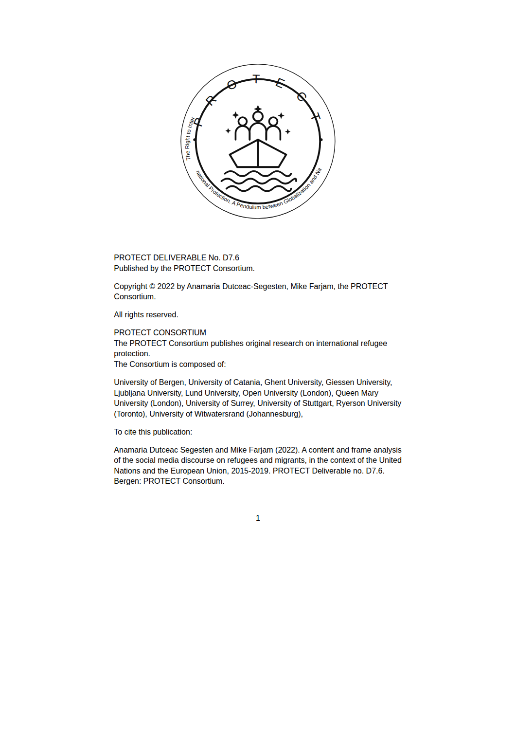P R O T E C T The Right to Inter national Protection. A Pendulum between Globalization and Nativization?
PROTECT DELIVERABLE No. D7.6
Published by the PROTECT Consortium.
Copyright © 2022 by Anamaria Dutceac-Segesten, Mike Farjam, the PROTECT Consortium.
All rights reserved.
PROTECT CONSORTIUM
The PROTECT Consortium publishes original research on international refugee protection.
The Consortium is composed of:
University of Bergen, University of Catania, Ghent University, Giessen University, Ljubljana University, Lund University, Open University (London), Queen Mary University (London), University of Surrey, University of Stuttgart, Ryerson University (Toronto), University of Witwatersrand (Johannesburg),
To cite this publication:
Anamaria Dutceac Segesten and Mike Farjam (2022). A content and frame analysis of the social media discourse on refugees and migrants, in the context of the United Nations and the European Union, 2015-2019. PROTECT Deliverable no. D7.6. Bergen: PROTECT Consortium.
1